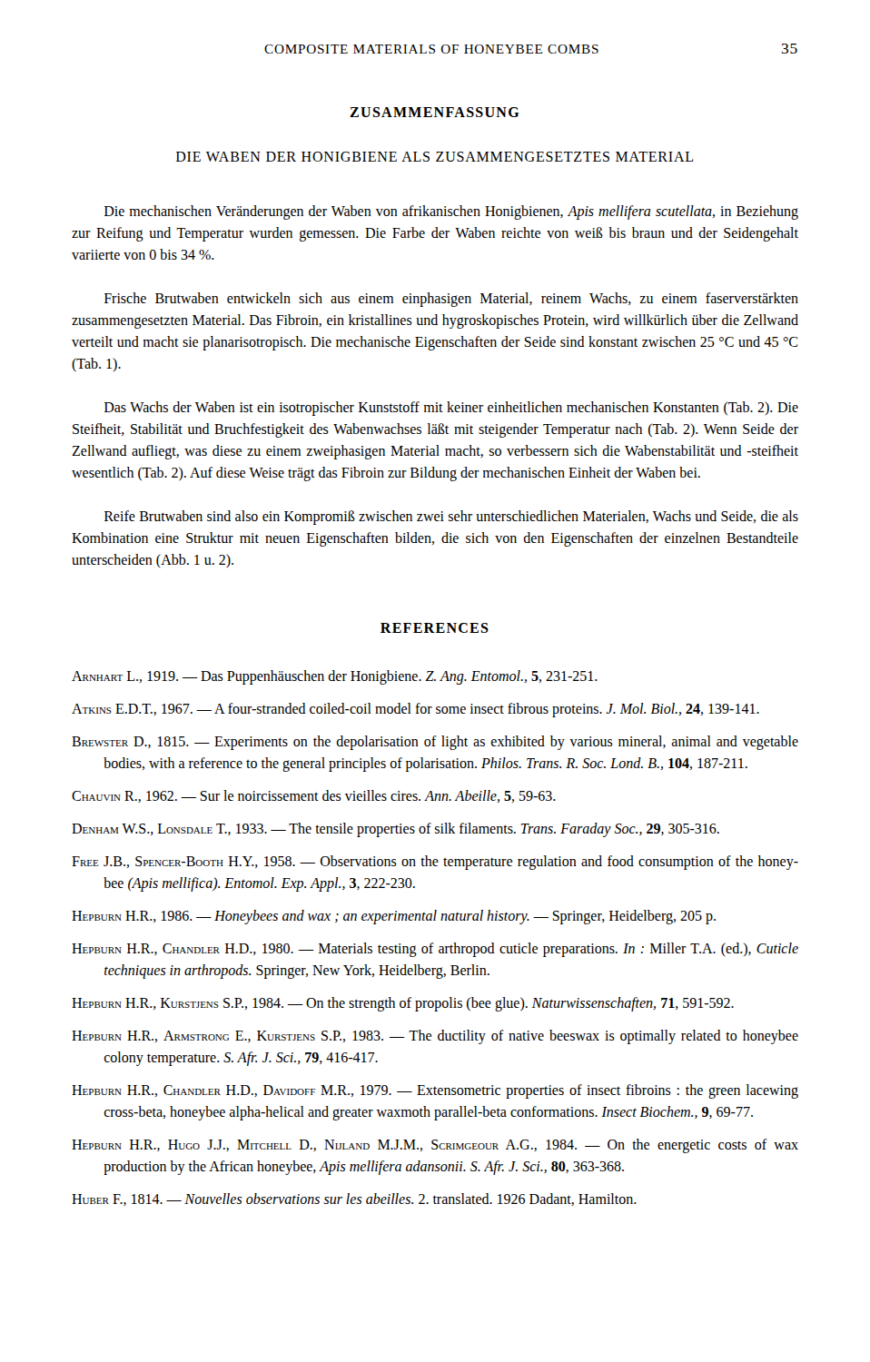Composite materials of honeybee combs 35
Zusammenfassung
Die Waben der Honigbiene als zusammengesetztes Material
Die mechanischen Veränderungen der Waben von afrikanischen Honigbienen, Apis mellifera scutellata, in Beziehung zur Reifung und Temperatur wurden gemessen. Die Farbe der Waben reichte von weiß bis braun und der Seidengehalt variierte von 0 bis 34 %.
Frische Brutwaben entwickeln sich aus einem einphasigen Material, reinem Wachs, zu einem faserverstärkten zusammengesetzten Material. Das Fibroin, ein kristallines und hygroskopisches Protein, wird willkürlich über die Zellwand verteilt und macht sie planarisotropisch. Die mechanische Eigenschaften der Seide sind konstant zwischen 25 °C und 45 °C (Tab. 1).
Das Wachs der Waben ist ein isotropischer Kunststoff mit keiner einheitlichen mechanischen Konstanten (Tab. 2). Die Steifheit, Stabilität und Bruchfestigkeit des Wabenwachses läßt mit steigender Temperatur nach (Tab. 2). Wenn Seide der Zellwand aufliegt, was diese zu einem zweiphasigen Material macht, so verbessern sich die Wabenstabilität und -steifheit wesentlich (Tab. 2). Auf diese Weise trägt das Fibroin zur Bildung der mechanischen Einheit der Waben bei.
Reife Brutwaben sind also ein Kompromiß zwischen zwei sehr unterschiedlichen Materialen, Wachs und Seide, die als Kombination eine Struktur mit neuen Eigenschaften bilden, die sich von den Eigenschaften der einzelnen Bestandteile unterscheiden (Abb. 1 u. 2).
References
Arnhart L., 1919. — Das Puppenhäuschen der Honigbiene. Z. Ang. Entomol., 5, 231-251.
Atkins E.D.T., 1967. — A four-stranded coiled-coil model for some insect fibrous proteins. J. Mol. Biol., 24, 139-141.
Brewster D., 1815. — Experiments on the depolarisation of light as exhibited by various mineral, animal and vegetable bodies, with a reference to the general principles of polarisation. Philos. Trans. R. Soc. Lond. B., 104, 187-211.
Chauvin R., 1962. — Sur le noircissement des vieilles cires. Ann. Abeille, 5, 59-63.
Denham W.S., Lonsdale T., 1933. — The tensile properties of silk filaments. Trans. Faraday Soc., 29, 305-316.
Free J.B., Spencer-Booth H.Y., 1958. — Observations on the temperature regulation and food consumption of the honey-bee (Apis mellifica). Entomol. Exp. Appl., 3, 222-230.
Hepburn H.R., 1986. — Honeybees and wax ; an experimental natural history. — Springer, Heidelberg, 205 p.
Hepburn H.R., Chandler H.D., 1980. — Materials testing of arthropod cuticle preparations. In : Miller T.A. (ed.), Cuticle techniques in arthropods. Springer, New York, Heidelberg, Berlin.
Hepburn H.R., Kurstjens S.P., 1984. — On the strength of propolis (bee glue). Naturwissenschaften, 71, 591-592.
Hepburn H.R., Armstrong E., Kurstjens S.P., 1983. — The ductility of native beeswax is optimally related to honeybee colony temperature. S. Afr. J. Sci., 79, 416-417.
Hepburn H.R., Chandler H.D., Davidoff M.R., 1979. — Extensometric properties of insect fibroins : the green lacewing cross-beta, honeybee alpha-helical and greater waxmoth parallel-beta conformations. Insect Biochem., 9, 69-77.
Hepburn H.R., Hugo J.J., Mitchell D., Nijland M.J.M., Scrimgeour A.G., 1984. — On the energetic costs of wax production by the African honeybee, Apis mellifera adansonii. S. Afr. J. Sci., 80, 363-368.
Huber F., 1814. — Nouvelles observations sur les abeilles. 2. translated. 1926 Dadant, Hamilton.